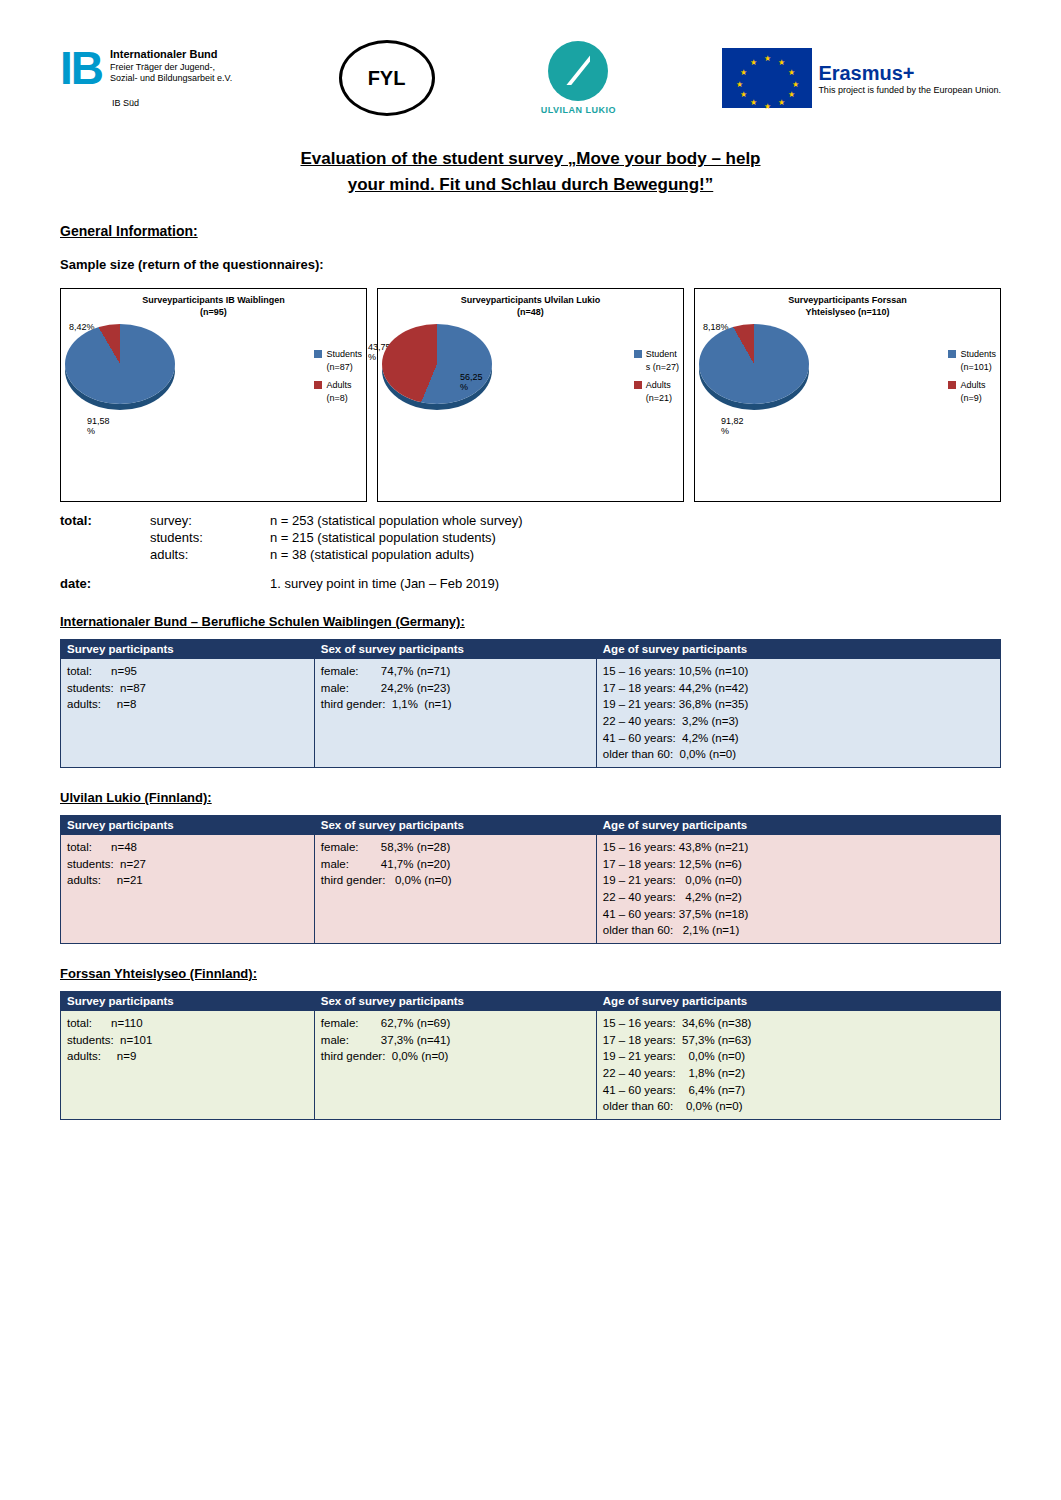IB
Internationaler Bund
Freier Träger der Jugend-,
Sozial- und Bildungsarbeit e.V.
IB Süd
FYL
ULVILAN LUKIO
★ ★ ★ ★ ★ ★ ★ ★ ★ ★ ★ ★
Erasmus+
This project is funded by the European Union.
Evaluation of the student survey „Move your body – help
your mind. Fit und Schlau durch Bewegung!”
General Information:
Sample size (return of the questionnaires):
Surveyparticipants IB Waiblingen
(n=95)
8,42%
91,58
%
Students
(n=87)
Adults
(n=8)
Surveyparticipants Ulvilan Lukio
(n=48)
43,75
%
56,25
%
Student
s (n=27)
Adults
(n=21)
Surveyparticipants Forssan
Yhteislyseo (n=110)
8,18%
91,82
%
Students
(n=101)
Adults
(n=9)
| total: | survey: | n = 253 (statistical population whole survey) |
| | students: | n = 215 (statistical population students) |
| | adults: | n = 38 (statistical population adults) |
| date: | | 1. survey point in time (Jan – Feb 2019) |
Internationaler Bund – Berufliche Schulen Waiblingen (Germany):
| Survey participants | Sex of survey participants | Age of survey participants |
| --- | --- | --- |
| total: n=95 students: n=87 adults: n=8 | female: 74,7% (n=71) male: 24,2% (n=23) third gender: 1,1% (n=1) | 15 – 16 years: 10,5% (n=10) 17 – 18 years: 44,2% (n=42) 19 – 21 years: 36,8% (n=35) 22 – 40 years: 3,2% (n=3) 41 – 60 years: 4,2% (n=4) older than 60: 0,0% (n=0) |
Ulvilan Lukio (Finnland):
| Survey participants | Sex of survey participants | Age of survey participants |
| --- | --- | --- |
| total: n=48 students: n=27 adults: n=21 | female: 58,3% (n=28) male: 41,7% (n=20) third gender: 0,0% (n=0) | 15 – 16 years: 43,8% (n=21) 17 – 18 years: 12,5% (n=6) 19 – 21 years: 0,0% (n=0) 22 – 40 years: 4,2% (n=2) 41 – 60 years: 37,5% (n=18) older than 60: 2,1% (n=1) |
Forssan Yhteislyseo (Finnland):
| Survey participants | Sex of survey participants | Age of survey participants |
| --- | --- | --- |
| total: n=110 students: n=101 adults: n=9 | female: 62,7% (n=69) male: 37,3% (n=41) third gender: 0,0% (n=0) | 15 – 16 years: 34,6% (n=38) 17 – 18 years: 57,3% (n=63) 19 – 21 years: 0,0% (n=0) 22 – 40 years: 1,8% (n=2) 41 – 60 years: 6,4% (n=7) older than 60: 0,0% (n=0) |